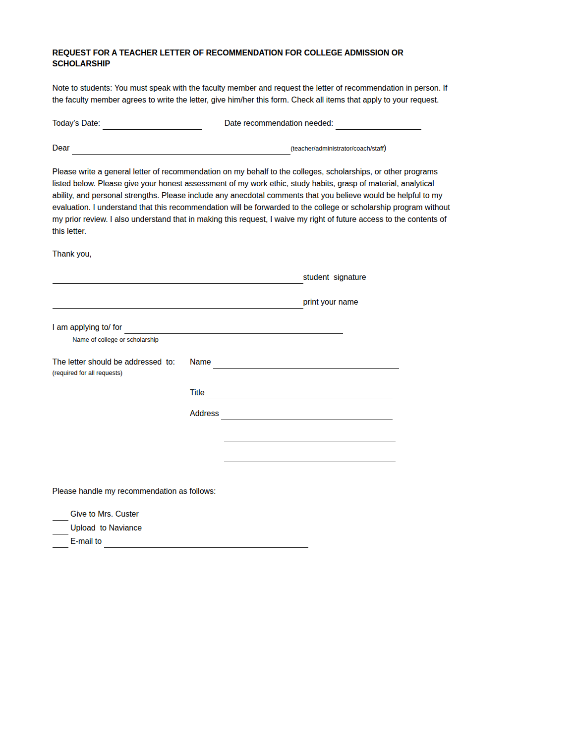Request for a Teacher Letter of Recommendation for College Admission or Scholarship
Note to students: You must speak with the faculty member and request the letter of recommendation in person. If the faculty member agrees to write the letter, give him/her this form. Check all items that apply to your request.
Today’s Date: Date recommendation needed:
Dear (teacher/administrator/coach/staff)
Please write a general letter of recommendation on my behalf to the colleges, scholarships, or other programs listed below. Please give your honest assessment of my work ethic, study habits, grasp of material, analytical ability, and personal strengths. Please include any anecdotal comments that you believe would be helpful to my evaluation. I understand that this recommendation will be forwarded to the college or scholarship program without my prior review. I also understand that in making this request, I waive my right of future access to the contents of this letter.
Thank you,
student signature
print your name
I am applying to/ for
Name of college or scholarship
| The letter should be addressed to: (required for all requests) | Name |
| | Title |
| | Address |
Please handle my recommendation as follows:
Give to Mrs. Custer
Upload to Naviance
E-mail to